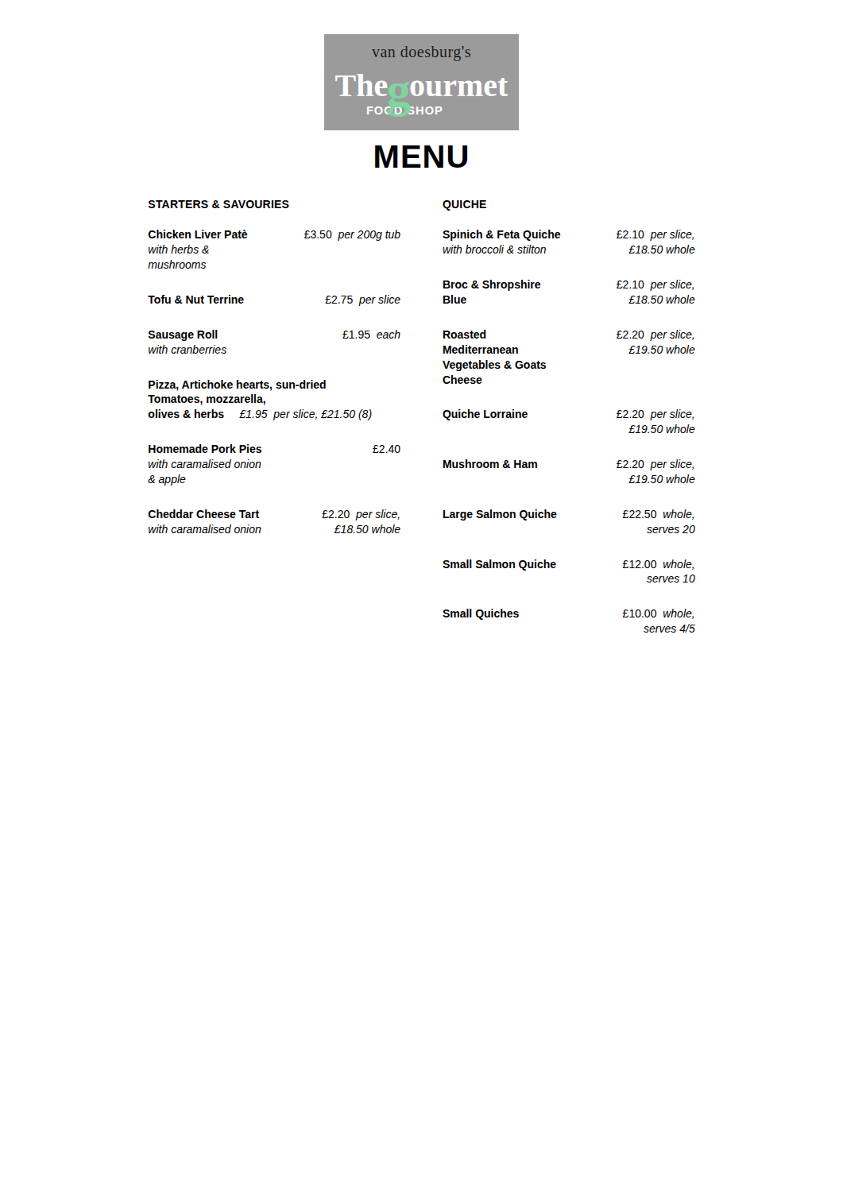van doesburg's The gourmet FOOD SHOP
MENU
STARTERS & SAVOURIES
| Chicken Liver Patè with herbs & mushrooms | £3.50 per 200g tub |
| Tofu & Nut Terrine | £2.75 per slice |
| Sausage Roll with cranberries | £1.95 each |
| Pizza, Artichoke hearts, sun-dried Tomatoes, mozzarella, olives & herbs £1.95 per slice, £21.50 (8) |
| Homemade Pork Pies with caramalised onion & apple | £2.40 |
| Cheddar Cheese Tart with caramalised onion | £2.20 per slice, £18.50 whole |
QUICHE
| Spinich & Feta Quiche with broccoli & stilton | £2.10 per slice, £18.50 whole |
| Broc & Shropshire Blue | £2.10 per slice, £18.50 whole |
| Roasted Mediterranean Vegetables & Goats Cheese | £2.20 per slice, £19.50 whole |
| Quiche Lorraine | £2.20 per slice, £19.50 whole |
| Mushroom & Ham | £2.20 per slice, £19.50 whole |
| Large Salmon Quiche | £22.50 whole, serves 20 |
| Small Salmon Quiche | £12.00 whole, serves 10 |
| Small Quiches | £10.00 whole, serves 4/5 |